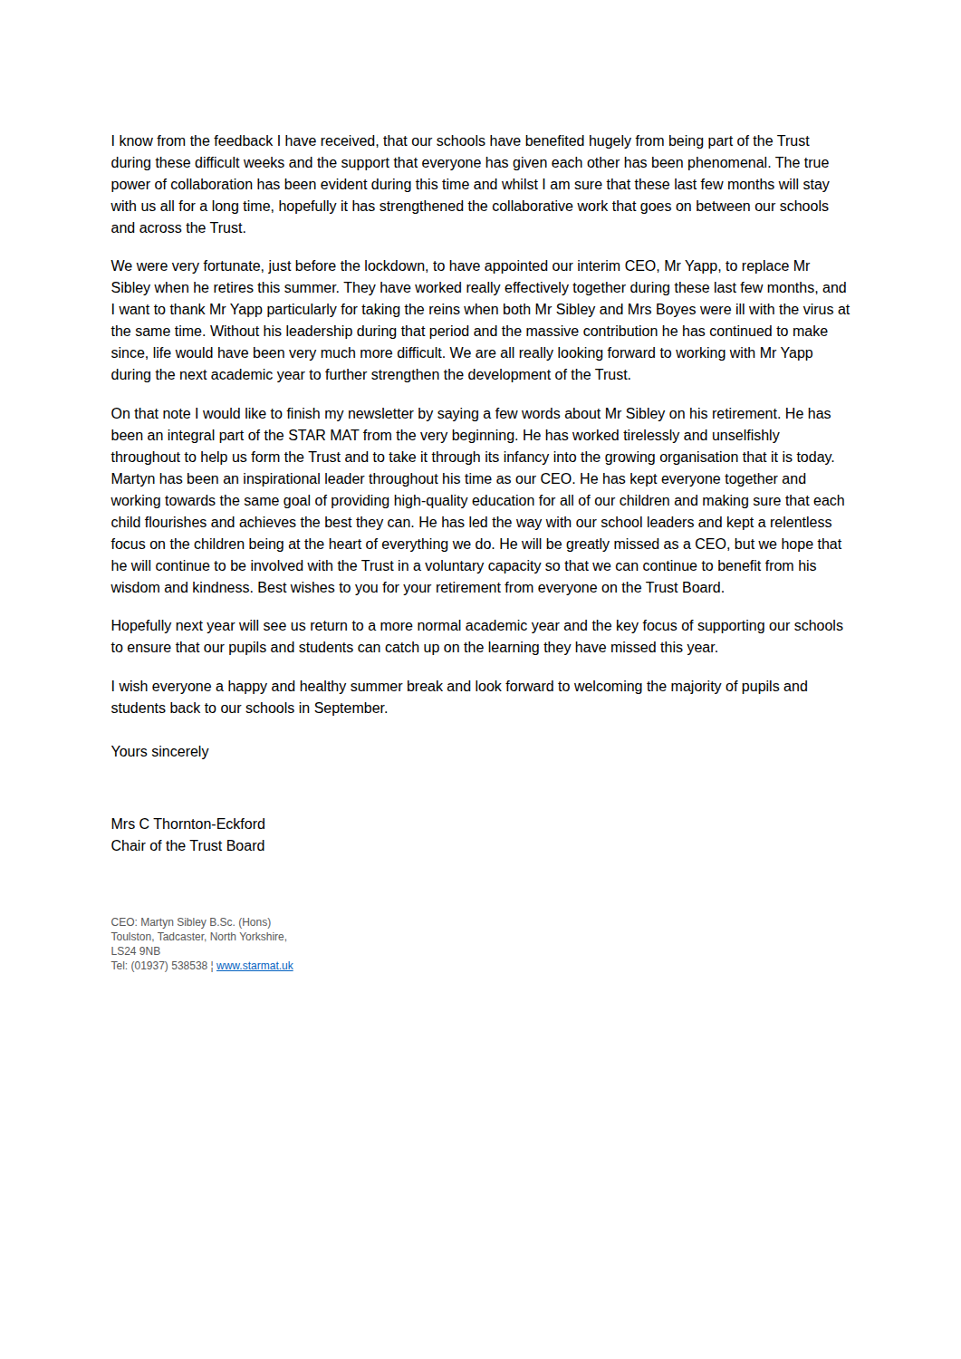I know from the feedback I have received, that our schools have benefited hugely from being part of the Trust during these difficult weeks and the support that everyone has given each other has been phenomenal. The true power of collaboration has been evident during this time and whilst I am sure that these last few months will stay with us all for a long time, hopefully it has strengthened the collaborative work that goes on between our schools and across the Trust.
We were very fortunate, just before the lockdown, to have appointed our interim CEO, Mr Yapp, to replace Mr Sibley when he retires this summer. They have worked really effectively together during these last few months, and I want to thank Mr Yapp particularly for taking the reins when both Mr Sibley and Mrs Boyes were ill with the virus at the same time. Without his leadership during that period and the massive contribution he has continued to make since, life would have been very much more difficult. We are all really looking forward to working with Mr Yapp during the next academic year to further strengthen the development of the Trust.
On that note I would like to finish my newsletter by saying a few words about Mr Sibley on his retirement. He has been an integral part of the STAR MAT from the very beginning. He has worked tirelessly and unselfishly throughout to help us form the Trust and to take it through its infancy into the growing organisation that it is today. Martyn has been an inspirational leader throughout his time as our CEO. He has kept everyone together and working towards the same goal of providing high-quality education for all of our children and making sure that each child flourishes and achieves the best they can. He has led the way with our school leaders and kept a relentless focus on the children being at the heart of everything we do. He will be greatly missed as a CEO, but we hope that he will continue to be involved with the Trust in a voluntary capacity so that we can continue to benefit from his wisdom and kindness. Best wishes to you for your retirement from everyone on the Trust Board.
Hopefully next year will see us return to a more normal academic year and the key focus of supporting our schools to ensure that our pupils and students can catch up on the learning they have missed this year.
I wish everyone a happy and healthy summer break and look forward to welcoming the majority of pupils and students back to our schools in September.
Yours sincerely
Mrs C Thornton-Eckford
Chair of the Trust Board
CEO: Martyn Sibley B.Sc. (Hons)
Toulston, Tadcaster, North Yorkshire,
LS24 9NB
Tel: (01937) 538538 ¦ www.starmat.uk